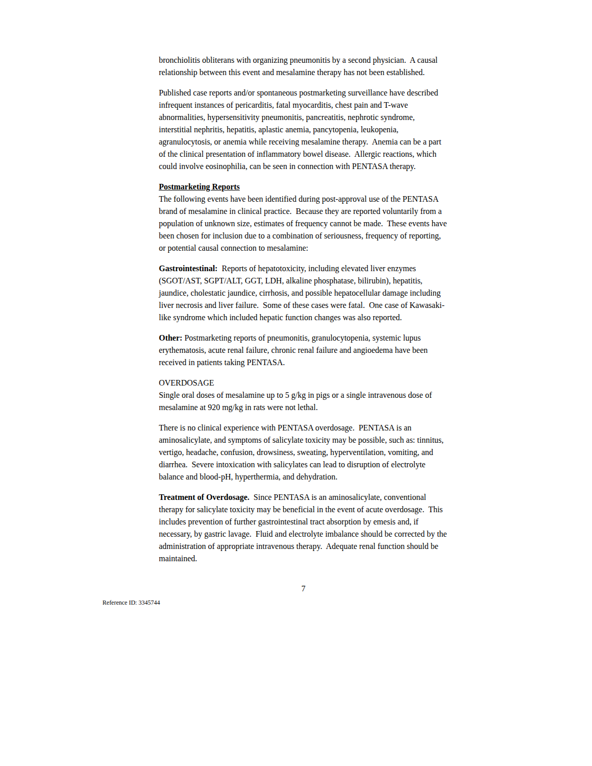bronchiolitis obliterans with organizing pneumonitis by a second physician. A causal relationship between this event and mesalamine therapy has not been established.
Published case reports and/or spontaneous postmarketing surveillance have described infrequent instances of pericarditis, fatal myocarditis, chest pain and T-wave abnormalities, hypersensitivity pneumonitis, pancreatitis, nephrotic syndrome, interstitial nephritis, hepatitis, aplastic anemia, pancytopenia, leukopenia, agranulocytosis, or anemia while receiving mesalamine therapy. Anemia can be a part of the clinical presentation of inflammatory bowel disease. Allergic reactions, which could involve eosinophilia, can be seen in connection with PENTASA therapy.
Postmarketing Reports
The following events have been identified during post-approval use of the PENTASA brand of mesalamine in clinical practice. Because they are reported voluntarily from a population of unknown size, estimates of frequency cannot be made. These events have been chosen for inclusion due to a combination of seriousness, frequency of reporting, or potential causal connection to mesalamine:
Gastrointestinal: Reports of hepatotoxicity, including elevated liver enzymes (SGOT/AST, SGPT/ALT, GGT, LDH, alkaline phosphatase, bilirubin), hepatitis, jaundice, cholestatic jaundice, cirrhosis, and possible hepatocellular damage including liver necrosis and liver failure. Some of these cases were fatal. One case of Kawasaki-like syndrome which included hepatic function changes was also reported.
Other: Postmarketing reports of pneumonitis, granulocytopenia, systemic lupus erythematosis, acute renal failure, chronic renal failure and angioedema have been received in patients taking PENTASA.
OVERDOSAGE
Single oral doses of mesalamine up to 5 g/kg in pigs or a single intravenous dose of mesalamine at 920 mg/kg in rats were not lethal.
There is no clinical experience with PENTASA overdosage. PENTASA is an aminosalicylate, and symptoms of salicylate toxicity may be possible, such as: tinnitus, vertigo, headache, confusion, drowsiness, sweating, hyperventilation, vomiting, and diarrhea. Severe intoxication with salicylates can lead to disruption of electrolyte balance and blood-pH, hyperthermia, and dehydration.
Treatment of Overdosage. Since PENTASA is an aminosalicylate, conventional therapy for salicylate toxicity may be beneficial in the event of acute overdosage. This includes prevention of further gastrointestinal tract absorption by emesis and, if necessary, by gastric lavage. Fluid and electrolyte imbalance should be corrected by the administration of appropriate intravenous therapy. Adequate renal function should be maintained.
7
Reference ID: 3345744